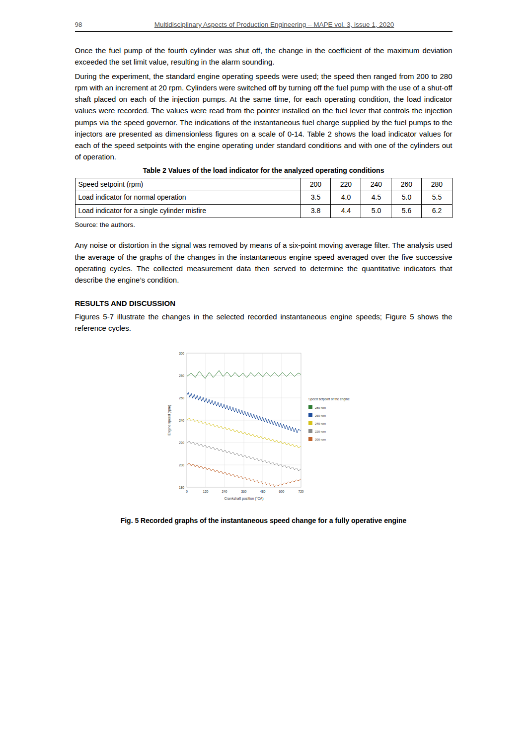98 Multidisciplinary Aspects of Production Engineering – MAPE vol. 3, issue 1, 2020
Once the fuel pump of the fourth cylinder was shut off, the change in the coefficient of the maximum deviation exceeded the set limit value, resulting in the alarm sounding.
During the experiment, the standard engine operating speeds were used; the speed then ranged from 200 to 280 rpm with an increment at 20 rpm. Cylinders were switched off by turning off the fuel pump with the use of a shut-off shaft placed on each of the injection pumps. At the same time, for each operating condition, the load indicator values were recorded. The values were read from the pointer installed on the fuel lever that controls the injection pumps via the speed governor. The indications of the instantaneous fuel charge supplied by the fuel pumps to the injectors are presented as dimensionless figures on a scale of 0-14. Table 2 shows the load indicator values for each of the speed setpoints with the engine operating under standard conditions and with one of the cylinders out of operation.
Table 2 Values of the load indicator for the analyzed operating conditions
| Speed setpoint (rpm) | 200 | 220 | 240 | 260 | 280 |
| Load indicator for normal operation | 3.5 | 4.0 | 4.5 | 5.0 | 5.5 |
| Load indicator for a single cylinder misfire | 3.8 | 4.4 | 5.0 | 5.6 | 6.2 |
Source: the authors.
Any noise or distortion in the signal was removed by means of a six-point moving average filter. The analysis used the average of the graphs of the changes in the instantaneous engine speed averaged over the five successive operating cycles. The collected measurement data then served to determine the quantitative indicators that describe the engine’s condition.
Results and discussion
Figures 5-7 illustrate the changes in the selected recorded instantaneous engine speeds; Figure 5 shows the reference cycles.
300 280 260 240 220 200 180 0 120 240 360 480 600 720 Crankshaft position (°CA) Engine speed (rpm) Speed setpoint of the engine 280 rpm 260 rpm 240 rpm 220 rpm 200 rpm
Fig. 5 Recorded graphs of the instantaneous speed change for a fully operative engine